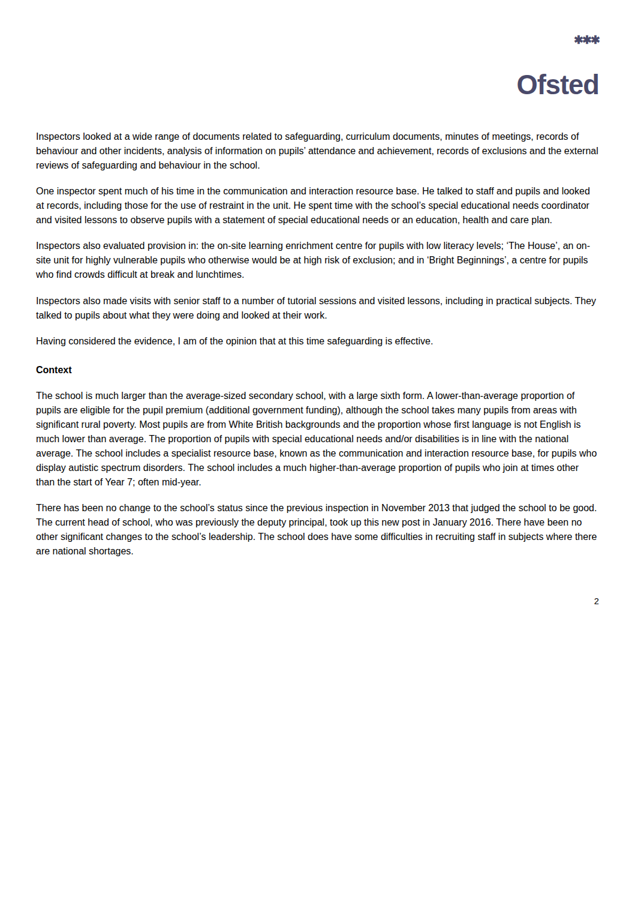✱✱✱
Ofsted
Inspectors looked at a wide range of documents related to safeguarding, curriculum documents, minutes of meetings, records of behaviour and other incidents, analysis of information on pupils’ attendance and achievement, records of exclusions and the external reviews of safeguarding and behaviour in the school.
One inspector spent much of his time in the communication and interaction resource base. He talked to staff and pupils and looked at records, including those for the use of restraint in the unit. He spent time with the school’s special educational needs coordinator and visited lessons to observe pupils with a statement of special educational needs or an education, health and care plan.
Inspectors also evaluated provision in: the on-site learning enrichment centre for pupils with low literacy levels; ‘The House’, an on-site unit for highly vulnerable pupils who otherwise would be at high risk of exclusion; and in ‘Bright Beginnings’, a centre for pupils who find crowds difficult at break and lunchtimes.
Inspectors also made visits with senior staff to a number of tutorial sessions and visited lessons, including in practical subjects. They talked to pupils about what they were doing and looked at their work.
Having considered the evidence, I am of the opinion that at this time safeguarding is effective.
Context
The school is much larger than the average-sized secondary school, with a large sixth form. A lower-than-average proportion of pupils are eligible for the pupil premium (additional government funding), although the school takes many pupils from areas with significant rural poverty. Most pupils are from White British backgrounds and the proportion whose first language is not English is much lower than average. The proportion of pupils with special educational needs and/or disabilities is in line with the national average. The school includes a specialist resource base, known as the communication and interaction resource base, for pupils who display autistic spectrum disorders. The school includes a much higher-than-average proportion of pupils who join at times other than the start of Year 7; often mid-year.
There has been no change to the school’s status since the previous inspection in November 2013 that judged the school to be good. The current head of school, who was previously the deputy principal, took up this new post in January 2016. There have been no other significant changes to the school’s leadership. The school does have some difficulties in recruiting staff in subjects where there are national shortages.
2